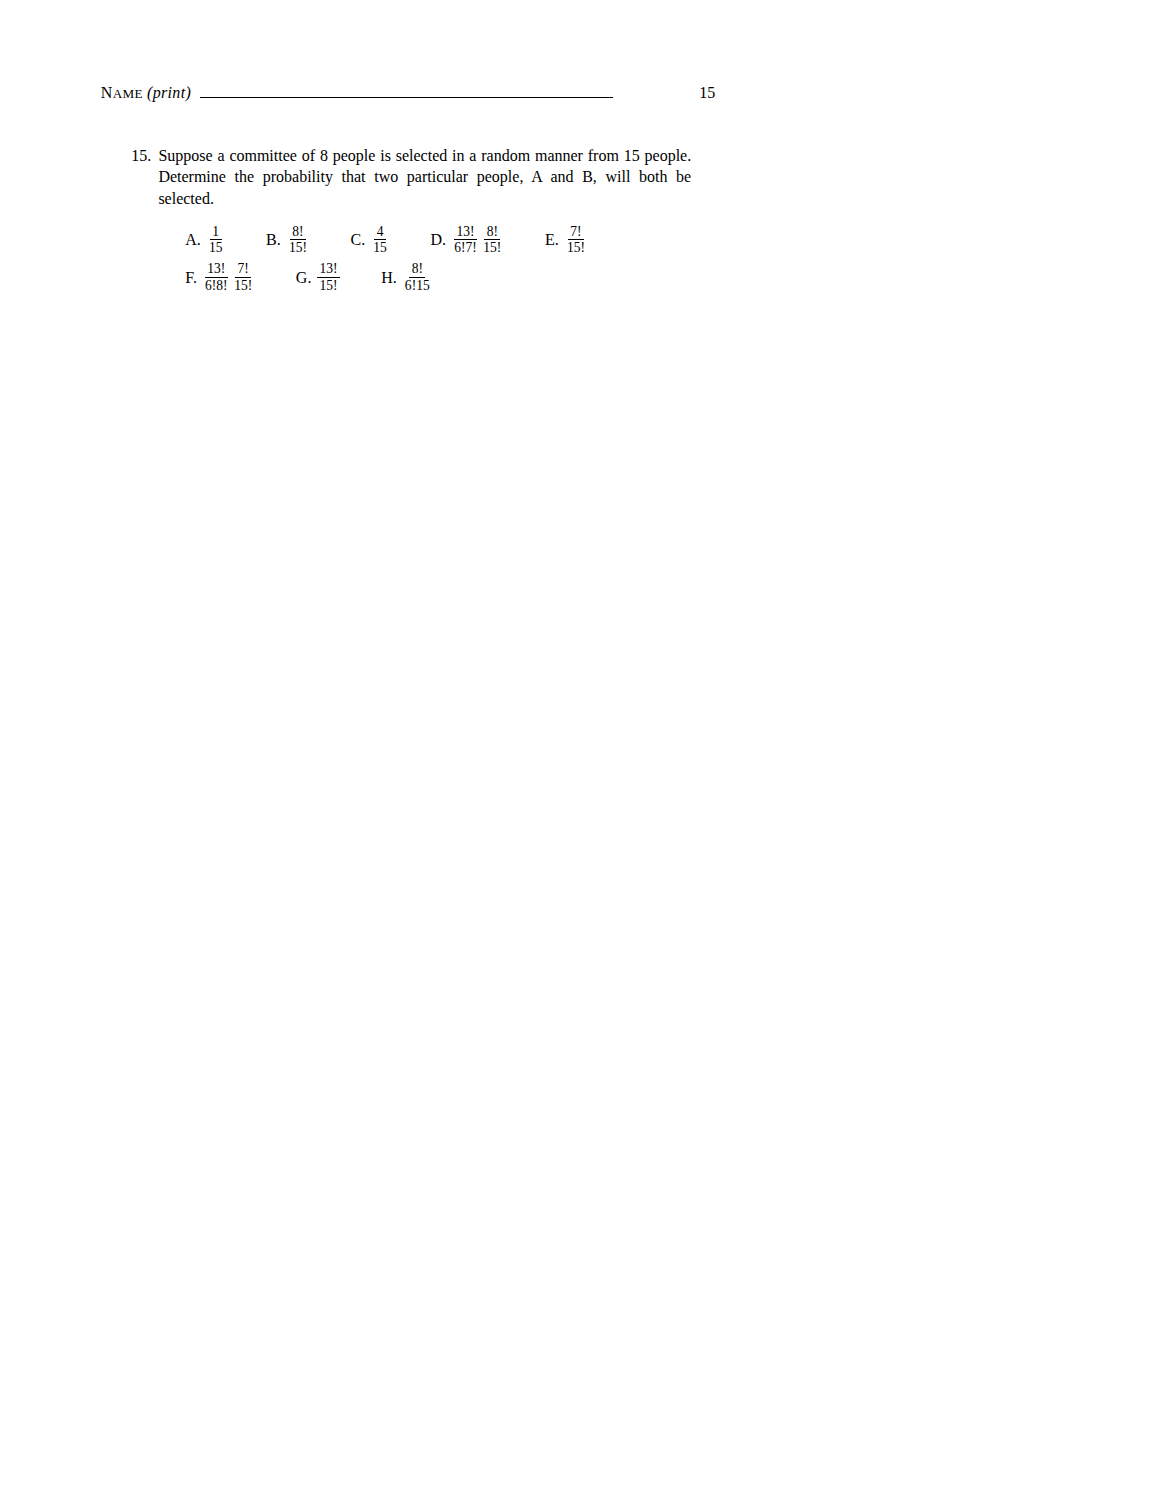NAME (print) 15
15.
Suppose a committee of 8 people is selected in a random manner from 15 people. Determine the probability that two particular people, A and B, will both be selected.
A. 115 B. 8!15! C. 415 D. 13!6!7!8!15! E. 7!15! F. 13!6!8!7!15! G. 13!15! H. 8!6!15